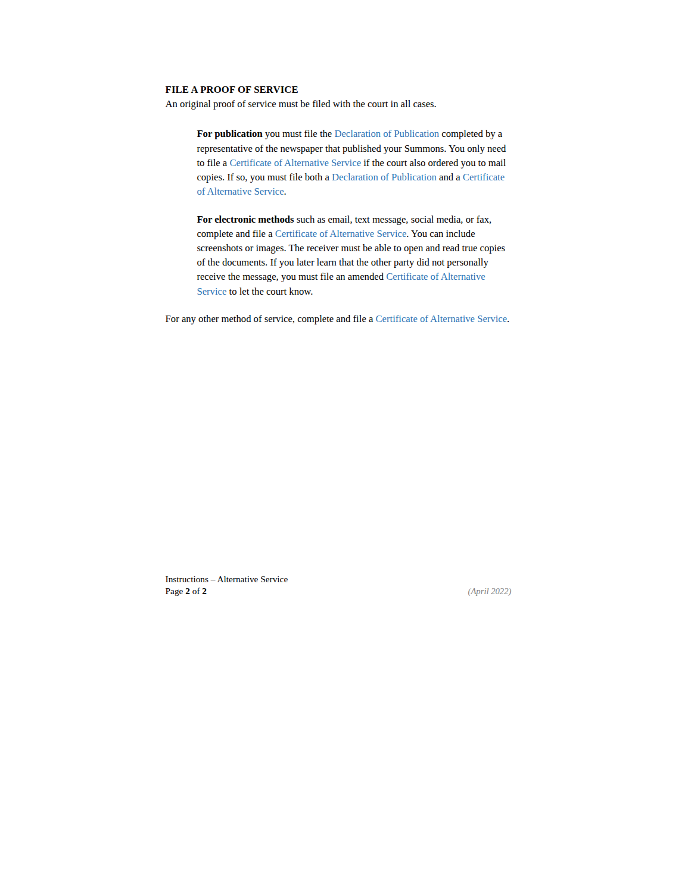FILE A PROOF OF SERVICE
An original proof of service must be filed with the court in all cases.
For publication you must file the Declaration of Publication completed by a representative of the newspaper that published your Summons. You only need to file a Certificate of Alternative Service if the court also ordered you to mail copies. If so, you must file both a Declaration of Publication and a Certificate of Alternative Service.
For electronic methods such as email, text message, social media, or fax, complete and file a Certificate of Alternative Service. You can include screenshots or images. The receiver must be able to open and read true copies of the documents. If you later learn that the other party did not personally receive the message, you must file an amended Certificate of Alternative Service to let the court know.
For any other method of service, complete and file a Certificate of Alternative Service.
Instructions – Alternative Service
Page 2 of 2 (April 2022)